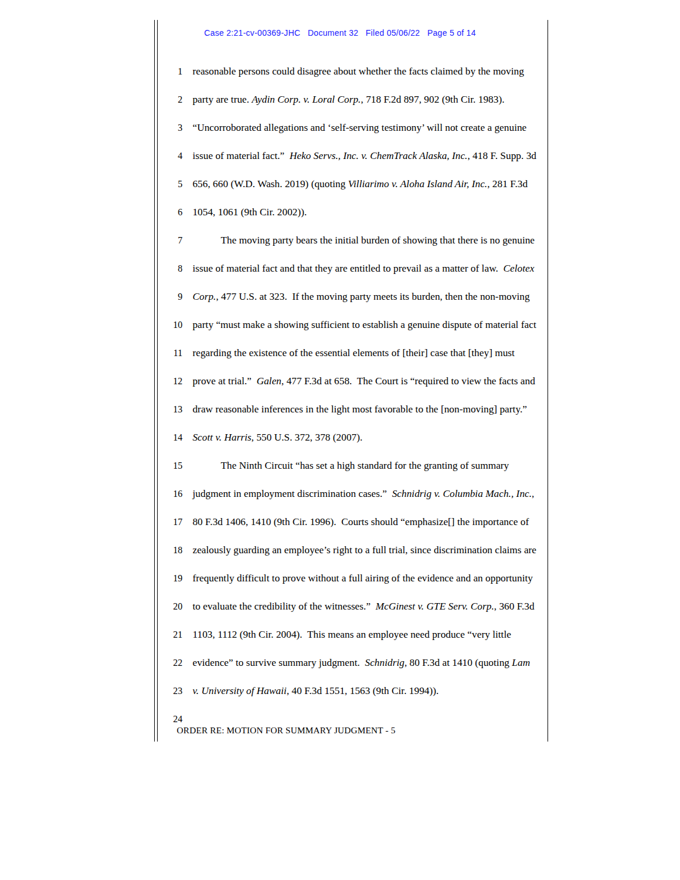Case 2:21-cv-00369-JHC Document 32 Filed 05/06/22 Page 5 of 14
1
2
3
4
5
6
7
8
9
10
11
12
13
14
15
16
17
18
19
20
21
22
23
24
reasonable persons could disagree about whether the facts claimed by the moving party are true. Aydin Corp. v. Loral Corp., 718 F.2d 897, 902 (9th Cir. 1983). “Uncorroborated allegations and ‘self-serving testimony’ will not create a genuine issue of material fact.” Heko Servs., Inc. v. ChemTrack Alaska, Inc., 418 F. Supp. 3d 656, 660 (W.D. Wash. 2019) (quoting Villiarimo v. Aloha Island Air, Inc., 281 F.3d 1054, 1061 (9th Cir. 2002)).
The moving party bears the initial burden of showing that there is no genuine issue of material fact and that they are entitled to prevail as a matter of law. Celotex Corp., 477 U.S. at 323. If the moving party meets its burden, then the non-moving party “must make a showing sufficient to establish a genuine dispute of material fact regarding the existence of the essential elements of [their] case that [they] must prove at trial.” Galen, 477 F.3d at 658. The Court is “required to view the facts and draw reasonable inferences in the light most favorable to the [non-moving] party.” Scott v. Harris, 550 U.S. 372, 378 (2007).
The Ninth Circuit “has set a high standard for the granting of summary judgment in employment discrimination cases.” Schnidrig v. Columbia Mach., Inc., 80 F.3d 1406, 1410 (9th Cir. 1996). Courts should “emphasize[] the importance of zealously guarding an employee’s right to a full trial, since discrimination claims are frequently difficult to prove without a full airing of the evidence and an opportunity to evaluate the credibility of the witnesses.” McGinest v. GTE Serv. Corp., 360 F.3d 1103, 1112 (9th Cir. 2004). This means an employee need produce “very little evidence” to survive summary judgment. Schnidrig, 80 F.3d at 1410 (quoting Lam v. University of Hawaii, 40 F.3d 1551, 1563 (9th Cir. 1994)).
ORDER RE: MOTION FOR SUMMARY JUDGMENT - 5